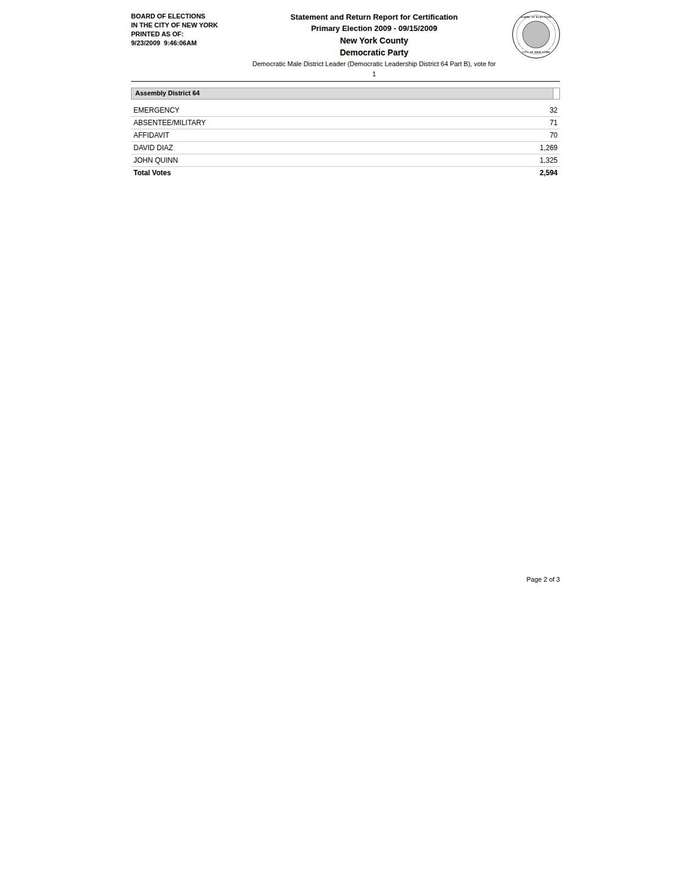BOARD OF ELECTIONS
IN THE CITY OF NEW YORK
PRINTED AS OF:
9/23/2009 9:46:06AM
Statement and Return Report for Certification
Primary Election 2009 - 09/15/2009
New York County
Democratic Party
Democratic Male District Leader (Democratic Leadership District 64 Part B), vote for 1
BOARD OF ELECTIONS
CITY OF NEW YORK
Assembly District 64
| EMERGENCY | 32 |
| ABSENTEE/MILITARY | 71 |
| AFFIDAVIT | 70 |
| DAVID DIAZ | 1,269 |
| JOHN QUINN | 1,325 |
| Total Votes | 2,594 |
Page 2 of 3